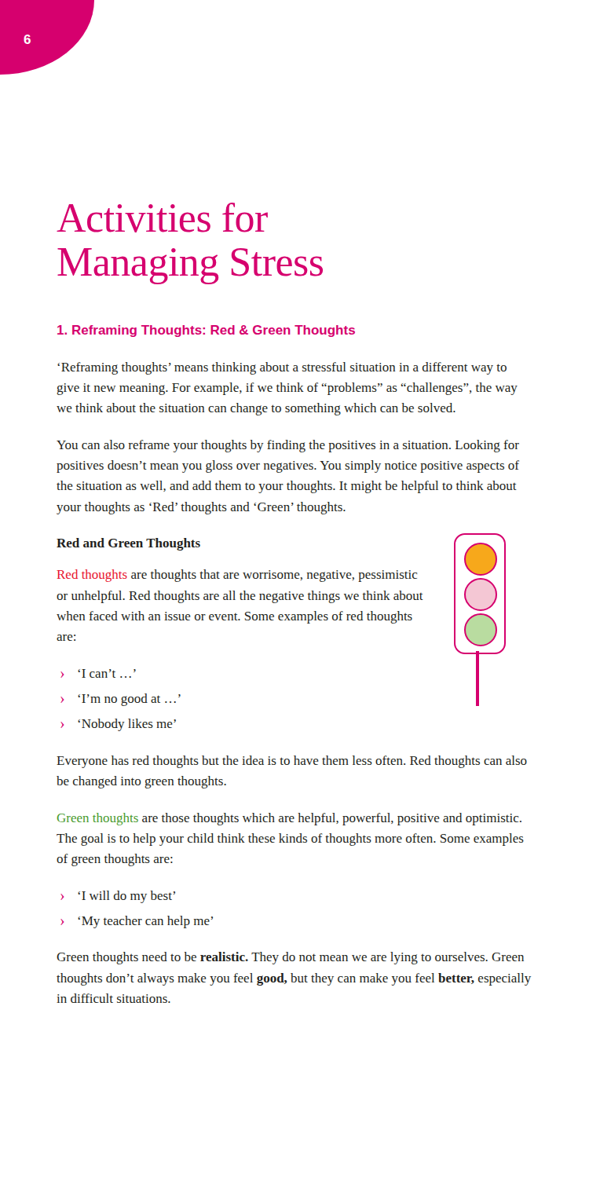6
Activities for
Managing Stress
1. Reframing Thoughts: Red & Green Thoughts
‘Reframing thoughts’ means thinking about a stressful situation in a different way to give it new meaning. For example, if we think of “problems” as “challenges”, the way we think about the situation can change to something which can be solved.
You can also reframe your thoughts by finding the positives in a situation. Looking for positives doesn’t mean you gloss over negatives. You simply notice positive aspects of the situation as well, and add them to your thoughts. It might be helpful to think about your thoughts as ‘Red’ thoughts and ‘Green’ thoughts.
Red and Green Thoughts
Red thoughts are thoughts that are worrisome, negative, pessimistic or unhelpful. Red thoughts are all the negative things we think about when faced with an issue or event. Some examples of red thoughts are:
‘I can’t …’
‘I’m no good at …’
‘Nobody likes me’
Everyone has red thoughts but the idea is to have them less often. Red thoughts can also be changed into green thoughts.
Green thoughts are those thoughts which are helpful, powerful, positive and optimistic. The goal is to help your child think these kinds of thoughts more often. Some examples of green thoughts are:
‘I will do my best’
‘My teacher can help me’
Green thoughts need to be realistic. They do not mean we are lying to ourselves. Green thoughts don’t always make you feel good, but they can make you feel better, especially in difficult situations.